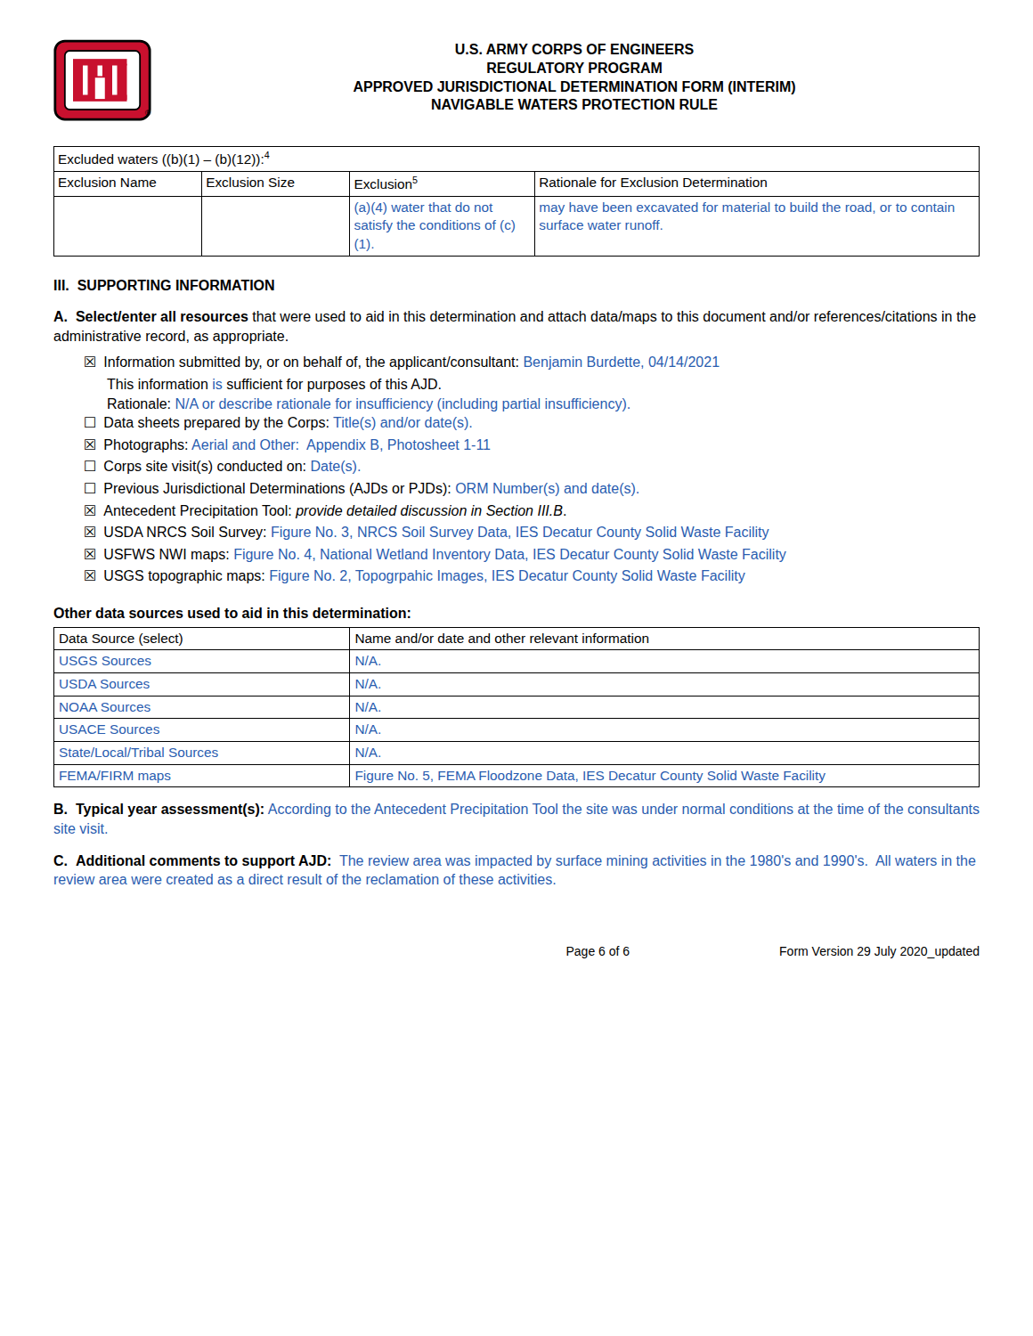®
U.S. ARMY CORPS OF ENGINEERS
REGULATORY PROGRAM
APPROVED JURISDICTIONAL DETERMINATION FORM (INTERIM)
NAVIGABLE WATERS PROTECTION RULE
| Excluded waters ((b)(1) – (b)(12)): 4 |
| Exclusion Name | Exclusion Size | Exclusion 5 | Rationale for Exclusion Determination |
| | | (a)(4) water that do not satisfy the conditions of (c)(1). | may have been excavated for material to build the road, or to contain surface water runoff. |
III. SUPPORTING INFORMATION
A. Select/enter all resources that were used to aid in this determination and attach data/maps to this document and/or references/citations in the administrative record, as appropriate.
☒Information submitted by, or on behalf of, the applicant/consultant: Benjamin Burdette, 04/14/2021
This information is sufficient for purposes of this AJD.
Rationale: N/A or describe rationale for insufficiency (including partial insufficiency).
☐Data sheets prepared by the Corps: Title(s) and/or date(s).
☒Photographs: Aerial and Other: Appendix B, Photosheet 1-11
☐Corps site visit(s) conducted on: Date(s).
☐Previous Jurisdictional Determinations (AJDs or PJDs): ORM Number(s) and date(s).
☒Antecedent Precipitation Tool: provide detailed discussion in Section III.B.
☒USDA NRCS Soil Survey: Figure No. 3, NRCS Soil Survey Data, IES Decatur County Solid Waste Facility
☒USFWS NWI maps: Figure No. 4, National Wetland Inventory Data, IES Decatur County Solid Waste Facility
☒USGS topographic maps: Figure No. 2, Topogrpahic Images, IES Decatur County Solid Waste Facility
Other data sources used to aid in this determination:
| Data Source (select) | Name and/or date and other relevant information |
| USGS Sources | N/A. |
| USDA Sources | N/A. |
| NOAA Sources | N/A. |
| USACE Sources | N/A. |
| State/Local/Tribal Sources | N/A. |
| FEMA/FIRM maps | Figure No. 5, FEMA Floodzone Data, IES Decatur County Solid Waste Facility |
B. Typical year assessment(s): According to the Antecedent Precipitation Tool the site was under normal conditions at the time of the consultants site visit.
C. Additional comments to support AJD: The review area was impacted by surface mining activities in the 1980's and 1990's. All waters in the review area were created as a direct result of the reclamation of these activities.
Page 6 of 6
Form Version 29 July 2020_updated